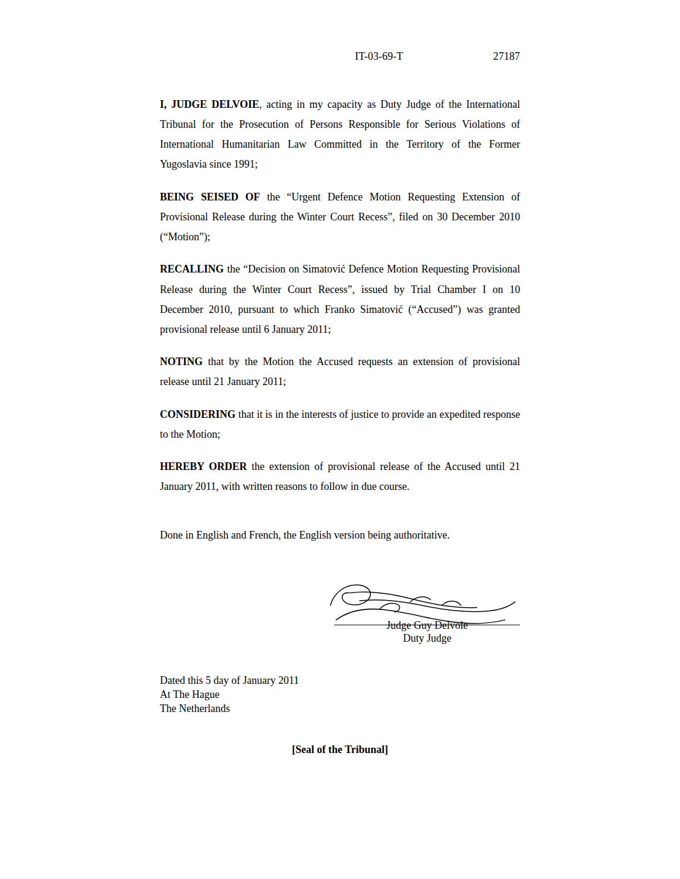IT-03-69-T 27187
I, JUDGE DELVOIE, acting in my capacity as Duty Judge of the International Tribunal for the Prosecution of Persons Responsible for Serious Violations of International Humanitarian Law Committed in the Territory of the Former Yugoslavia since 1991;
BEING SEISED OF the “Urgent Defence Motion Requesting Extension of Provisional Release during the Winter Court Recess”, filed on 30 December 2010 (“Motion”);
RECALLING the “Decision on Simatović Defence Motion Requesting Provisional Release during the Winter Court Recess”, issued by Trial Chamber I on 10 December 2010, pursuant to which Franko Simatović (“Accused”) was granted provisional release until 6 January 2011;
NOTING that by the Motion the Accused requests an extension of provisional release until 21 January 2011;
CONSIDERING that it is in the interests of justice to provide an expedited response to the Motion;
HEREBY ORDER the extension of provisional release of the Accused until 21 January 2011, with written reasons to follow in due course.
Done in English and French, the English version being authoritative.
Judge Guy Delvoie
Duty Judge
Dated this 5 day of January 2011
At The Hague
The Netherlands
[Seal of the Tribunal]